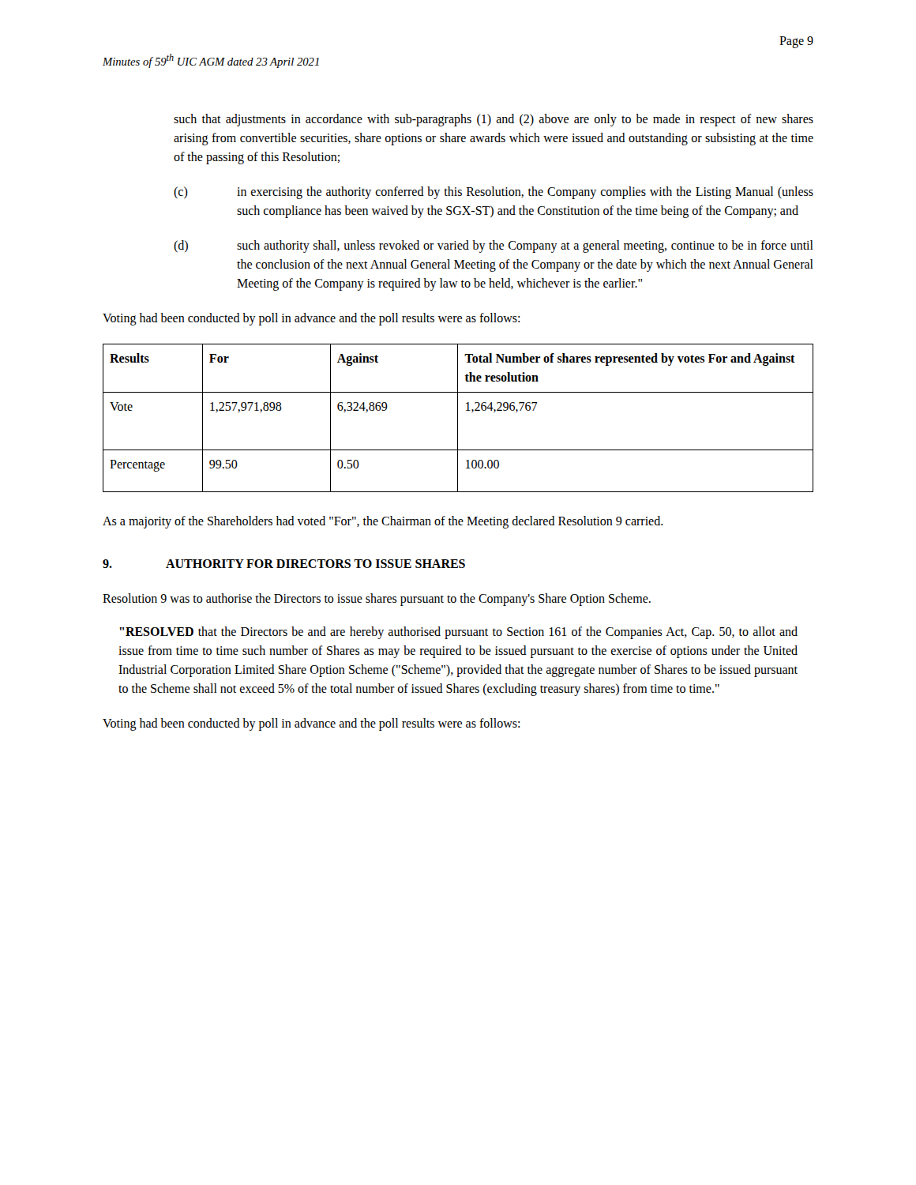Page 9
Minutes of 59th UIC AGM dated 23 April 2021
such that adjustments in accordance with sub-paragraphs (1) and (2) above are only to be made in respect of new shares arising from convertible securities, share options or share awards which were issued and outstanding or subsisting at the time of the passing of this Resolution;
(c)
in exercising the authority conferred by this Resolution, the Company complies with the Listing Manual (unless such compliance has been waived by the SGX-ST) and the Constitution of the time being of the Company; and
(d)
such authority shall, unless revoked or varied by the Company at a general meeting, continue to be in force until the conclusion of the next Annual General Meeting of the Company or the date by which the next Annual General Meeting of the Company is required by law to be held, whichever is the earlier."
Voting had been conducted by poll in advance and the poll results were as follows:
| Results | For | Against | Total Number of shares represented by votes For and Against the resolution |
| --- | --- | --- | --- |
| Vote | 1,257,971,898 | 6,324,869 | 1,264,296,767 |
| Percentage | 99.50 | 0.50 | 100.00 |
As a majority of the Shareholders had voted "For", the Chairman of the Meeting declared Resolution 9 carried.
9.
Authority for Directors to Issue Shares
Resolution 9 was to authorise the Directors to issue shares pursuant to the Company's Share Option Scheme.
"RESOLVED that the Directors be and are hereby authorised pursuant to Section 161 of the Companies Act, Cap. 50, to allot and issue from time to time such number of Shares as may be required to be issued pursuant to the exercise of options under the United Industrial Corporation Limited Share Option Scheme ("Scheme"), provided that the aggregate number of Shares to be issued pursuant to the Scheme shall not exceed 5% of the total number of issued Shares (excluding treasury shares) from time to time."
Voting had been conducted by poll in advance and the poll results were as follows: